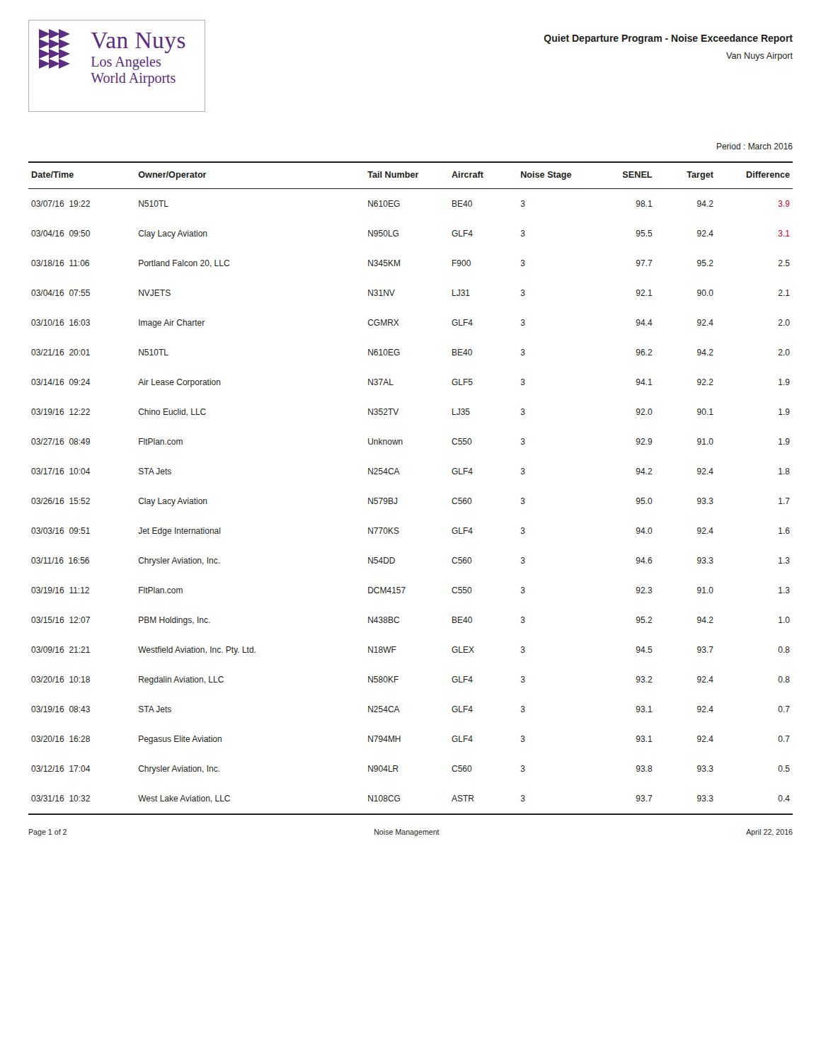Van Nuys
Los Angeles
World Airports
Quiet Departure Program - Noise Exceedance Report
Van Nuys Airport
Period : March 2016
| Date/Time | Owner/Operator | Tail Number | Aircraft | Noise Stage | SENEL | Target | Difference |
| --- | --- | --- | --- | --- | --- | --- | --- |
| 03/07/16 19:22 | N510TL | N610EG | BE40 | 3 | 98.1 | 94.2 | 3.9 |
| 03/04/16 09:50 | Clay Lacy Aviation | N950LG | GLF4 | 3 | 95.5 | 92.4 | 3.1 |
| 03/18/16 11:06 | Portland Falcon 20, LLC | N345KM | F900 | 3 | 97.7 | 95.2 | 2.5 |
| 03/04/16 07:55 | NVJETS | N31NV | LJ31 | 3 | 92.1 | 90.0 | 2.1 |
| 03/10/16 16:03 | Image Air Charter | CGMRX | GLF4 | 3 | 94.4 | 92.4 | 2.0 |
| 03/21/16 20:01 | N510TL | N610EG | BE40 | 3 | 96.2 | 94.2 | 2.0 |
| 03/14/16 09:24 | Air Lease Corporation | N37AL | GLF5 | 3 | 94.1 | 92.2 | 1.9 |
| 03/19/16 12:22 | Chino Euclid, LLC | N352TV | LJ35 | 3 | 92.0 | 90.1 | 1.9 |
| 03/27/16 08:49 | FltPlan.com | Unknown | C550 | 3 | 92.9 | 91.0 | 1.9 |
| 03/17/16 10:04 | STA Jets | N254CA | GLF4 | 3 | 94.2 | 92.4 | 1.8 |
| 03/26/16 15:52 | Clay Lacy Aviation | N579BJ | C560 | 3 | 95.0 | 93.3 | 1.7 |
| 03/03/16 09:51 | Jet Edge International | N770KS | GLF4 | 3 | 94.0 | 92.4 | 1.6 |
| 03/11/16 16:56 | Chrysler Aviation, Inc. | N54DD | C560 | 3 | 94.6 | 93.3 | 1.3 |
| 03/19/16 11:12 | FltPlan.com | DCM4157 | C550 | 3 | 92.3 | 91.0 | 1.3 |
| 03/15/16 12:07 | PBM Holdings, Inc. | N438BC | BE40 | 3 | 95.2 | 94.2 | 1.0 |
| 03/09/16 21:21 | Westfield Aviation, Inc. Pty. Ltd. | N18WF | GLEX | 3 | 94.5 | 93.7 | 0.8 |
| 03/20/16 10:18 | Regdalin Aviation, LLC | N580KF | GLF4 | 3 | 93.2 | 92.4 | 0.8 |
| 03/19/16 08:43 | STA Jets | N254CA | GLF4 | 3 | 93.1 | 92.4 | 0.7 |
| 03/20/16 16:28 | Pegasus Elite Aviation | N794MH | GLF4 | 3 | 93.1 | 92.4 | 0.7 |
| 03/12/16 17:04 | Chrysler Aviation, Inc. | N904LR | C560 | 3 | 93.8 | 93.3 | 0.5 |
| 03/31/16 10:32 | West Lake Aviation, LLC | N108CG | ASTR | 3 | 93.7 | 93.3 | 0.4 |
Page 1 of 2
Noise Management
April 22, 2016